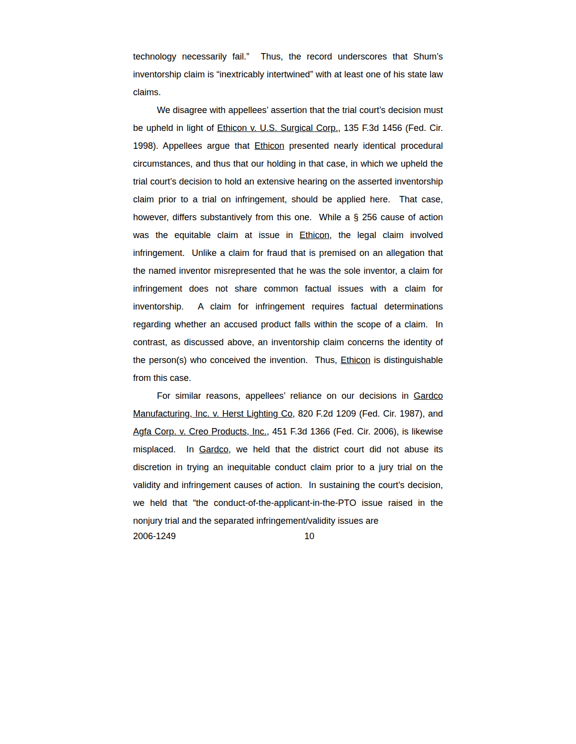technology necessarily fail.” Thus, the record underscores that Shum’s inventorship claim is “inextricably intertwined” with at least one of his state law claims.
We disagree with appellees’ assertion that the trial court’s decision must be upheld in light of Ethicon v. U.S. Surgical Corp., 135 F.3d 1456 (Fed. Cir. 1998). Appellees argue that Ethicon presented nearly identical procedural circumstances, and thus that our holding in that case, in which we upheld the trial court’s decision to hold an extensive hearing on the asserted inventorship claim prior to a trial on infringement, should be applied here. That case, however, differs substantively from this one. While a § 256 cause of action was the equitable claim at issue in Ethicon, the legal claim involved infringement. Unlike a claim for fraud that is premised on an allegation that the named inventor misrepresented that he was the sole inventor, a claim for infringement does not share common factual issues with a claim for inventorship. A claim for infringement requires factual determinations regarding whether an accused product falls within the scope of a claim. In contrast, as discussed above, an inventorship claim concerns the identity of the person(s) who conceived the invention. Thus, Ethicon is distinguishable from this case.
For similar reasons, appellees’ reliance on our decisions in Gardco Manufacturing, Inc. v. Herst Lighting Co, 820 F.2d 1209 (Fed. Cir. 1987), and Agfa Corp. v. Creo Products, Inc., 451 F.3d 1366 (Fed. Cir. 2006), is likewise misplaced. In Gardco, we held that the district court did not abuse its discretion in trying an inequitable conduct claim prior to a jury trial on the validity and infringement causes of action. In sustaining the court’s decision, we held that “the conduct-of-the-applicant-in-the-PTO issue raised in the nonjury trial and the separated infringement/validity issues are
2006-1249
10